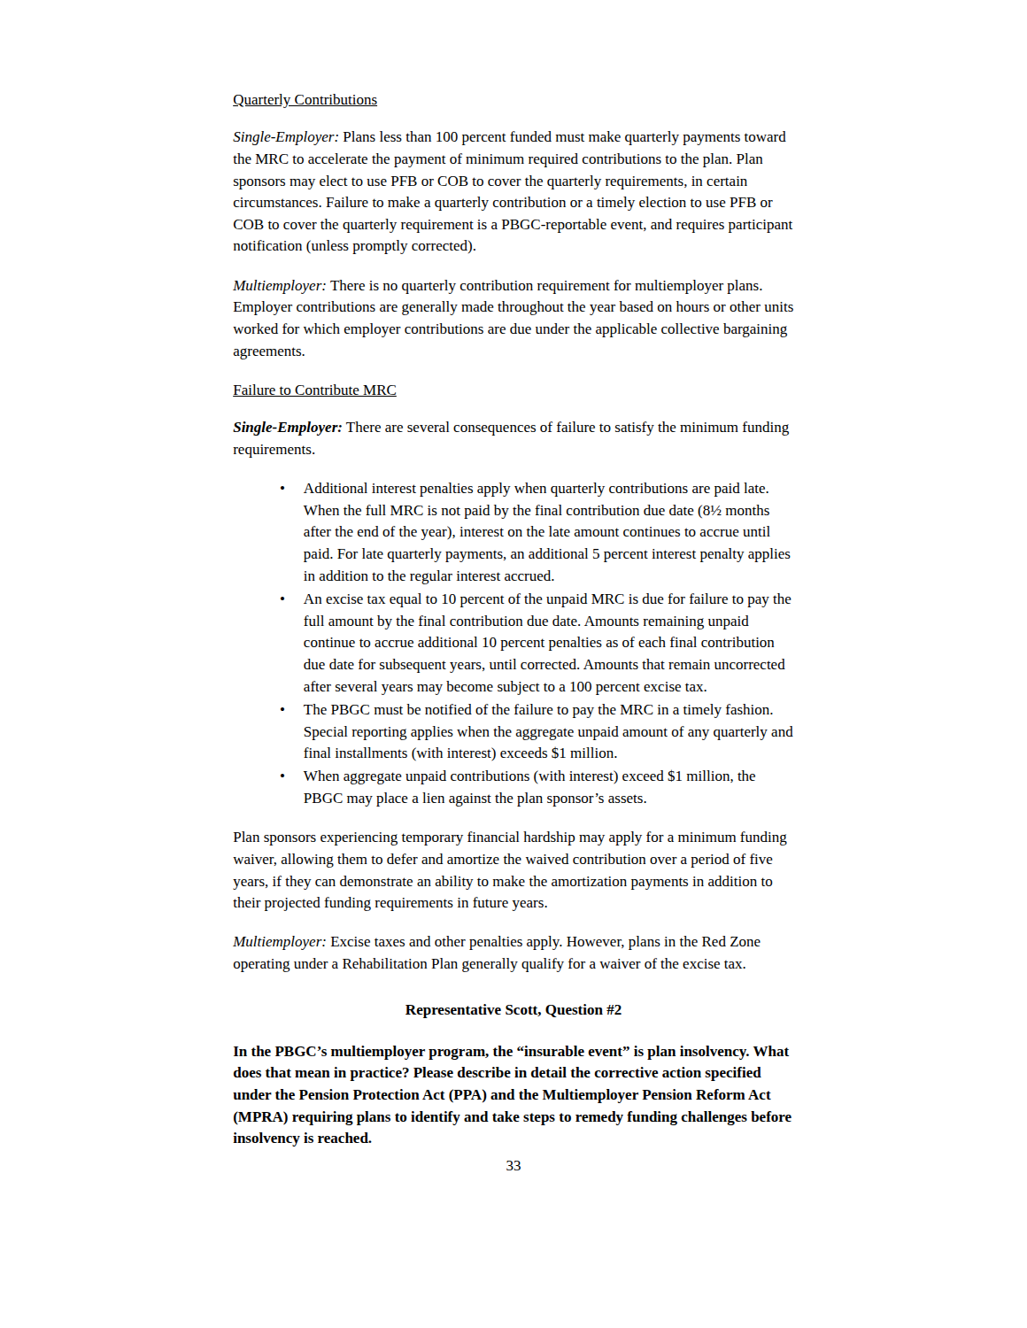Quarterly Contributions
Single-Employer: Plans less than 100 percent funded must make quarterly payments toward the MRC to accelerate the payment of minimum required contributions to the plan. Plan sponsors may elect to use PFB or COB to cover the quarterly requirements, in certain circumstances. Failure to make a quarterly contribution or a timely election to use PFB or COB to cover the quarterly requirement is a PBGC-reportable event, and requires participant notification (unless promptly corrected).
Multiemployer: There is no quarterly contribution requirement for multiemployer plans. Employer contributions are generally made throughout the year based on hours or other units worked for which employer contributions are due under the applicable collective bargaining agreements.
Failure to Contribute MRC
Single-Employer: There are several consequences of failure to satisfy the minimum funding requirements.
Additional interest penalties apply when quarterly contributions are paid late. When the full MRC is not paid by the final contribution due date (8½ months after the end of the year), interest on the late amount continues to accrue until paid. For late quarterly payments, an additional 5 percent interest penalty applies in addition to the regular interest accrued.
An excise tax equal to 10 percent of the unpaid MRC is due for failure to pay the full amount by the final contribution due date. Amounts remaining unpaid continue to accrue additional 10 percent penalties as of each final contribution due date for subsequent years, until corrected. Amounts that remain uncorrected after several years may become subject to a 100 percent excise tax.
The PBGC must be notified of the failure to pay the MRC in a timely fashion. Special reporting applies when the aggregate unpaid amount of any quarterly and final installments (with interest) exceeds $1 million.
When aggregate unpaid contributions (with interest) exceed $1 million, the PBGC may place a lien against the plan sponsor’s assets.
Plan sponsors experiencing temporary financial hardship may apply for a minimum funding waiver, allowing them to defer and amortize the waived contribution over a period of five years, if they can demonstrate an ability to make the amortization payments in addition to their projected funding requirements in future years.
Multiemployer: Excise taxes and other penalties apply. However, plans in the Red Zone operating under a Rehabilitation Plan generally qualify for a waiver of the excise tax.
Representative Scott, Question #2
In the PBGC’s multiemployer program, the “insurable event” is plan insolvency. What does that mean in practice? Please describe in detail the corrective action specified under the Pension Protection Act (PPA) and the Multiemployer Pension Reform Act (MPRA) requiring plans to identify and take steps to remedy funding challenges before insolvency is reached.
33